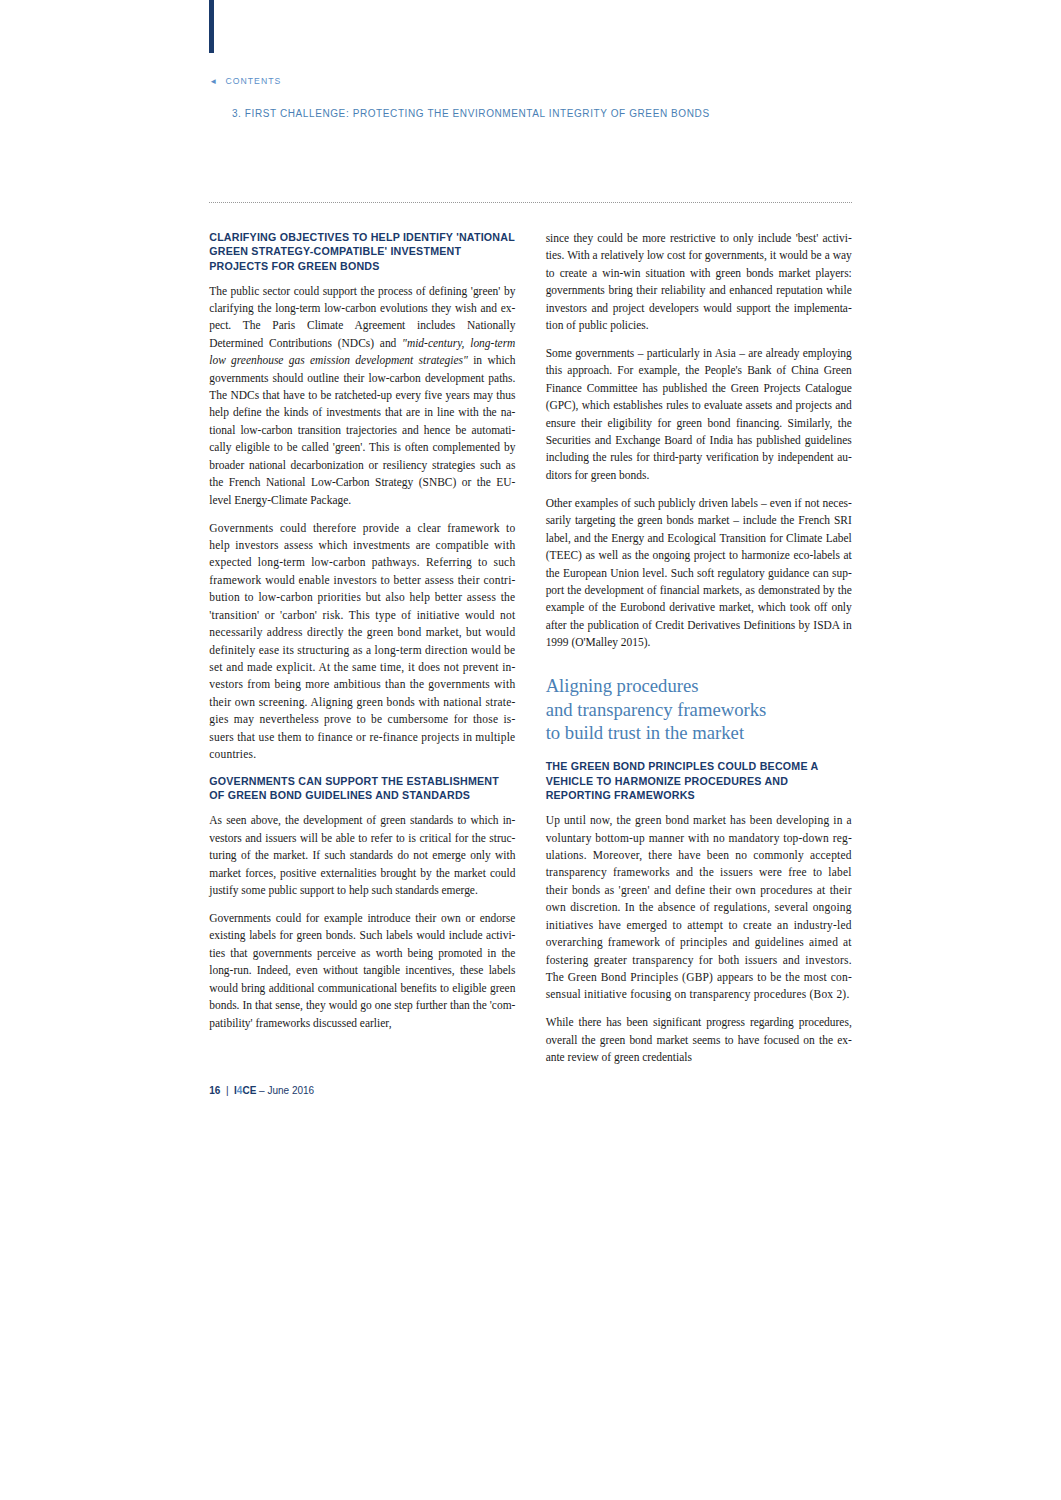◄ CONTENTS
3. FIRST CHALLENGE: PROTECTING THE ENVIRONMENTAL INTEGRITY OF GREEN BONDS
Clarifying objectives to help identify 'national green strategy-compatible' investment projects for green bonds
The public sector could support the process of defining 'green' by clarifying the long-term low-carbon evolutions they wish and expect. The Paris Climate Agreement includes Nationally Determined Contributions (NDCs) and "mid-century, long-term low greenhouse gas emission development strategies" in which governments should outline their low-carbon development paths. The NDCs that have to be ratcheted-up every five years may thus help define the kinds of investments that are in line with the national low-carbon transition trajectories and hence be automatically eligible to be called 'green'. This is often complemented by broader national decarbonization or resiliency strategies such as the French National Low-Carbon Strategy (SNBC) or the EU-level Energy-Climate Package.
Governments could therefore provide a clear framework to help investors assess which investments are compatible with expected long-term low-carbon pathways. Referring to such framework would enable investors to better assess their contribution to low-carbon priorities but also help better assess the 'transition' or 'carbon' risk. This type of initiative would not necessarily address directly the green bond market, but would definitely ease its structuring as a long-term direction would be set and made explicit. At the same time, it does not prevent investors from being more ambitious than the governments with their own screening. Aligning green bonds with national strategies may nevertheless prove to be cumbersome for those issuers that use them to finance or re-finance projects in multiple countries.
Governments can support the establishment of green bond guidelines and standards
As seen above, the development of green standards to which investors and issuers will be able to refer to is critical for the structuring of the market. If such standards do not emerge only with market forces, positive externalities brought by the market could justify some public support to help such standards emerge.
Governments could for example introduce their own or endorse existing labels for green bonds. Such labels would include activities that governments perceive as worth being promoted in the long-run. Indeed, even without tangible incentives, these labels would bring additional communicational benefits to eligible green bonds. In that sense, they would go one step further than the 'compatibility' frameworks discussed earlier,
since they could be more restrictive to only include 'best' activities. With a relatively low cost for governments, it would be a way to create a win-win situation with green bonds market players: governments bring their reliability and enhanced reputation while investors and project developers would support the implementation of public policies.
Some governments – particularly in Asia – are already employing this approach. For example, the People's Bank of China Green Finance Committee has published the Green Projects Catalogue (GPC), which establishes rules to evaluate assets and projects and ensure their eligibility for green bond financing. Similarly, the Securities and Exchange Board of India has published guidelines including the rules for third-party verification by independent auditors for green bonds.
Other examples of such publicly driven labels – even if not necessarily targeting the green bonds market – include the French SRI label, and the Energy and Ecological Transition for Climate Label (TEEC) as well as the ongoing project to harmonize eco-labels at the European Union level. Such soft regulatory guidance can support the development of financial markets, as demonstrated by the example of the Eurobond derivative market, which took off only after the publication of Credit Derivatives Definitions by ISDA in 1999 (O'Malley 2015).
Aligning procedures
and transparency frameworks
to build trust in the market
The Green Bond Principles could become a vehicle to harmonize procedures and reporting frameworks
Up until now, the green bond market has been developing in a voluntary bottom-up manner with no mandatory top-down regulations. Moreover, there have been no commonly accepted transparency frameworks and the issuers were free to label their bonds as 'green' and define their own procedures at their own discretion. In the absence of regulations, several ongoing initiatives have emerged to attempt to create an industry-led overarching framework of principles and guidelines aimed at fostering greater transparency for both issuers and investors. The Green Bond Principles (GBP) appears to be the most consensual initiative focusing on transparency procedures (Box 2).
While there has been significant progress regarding procedures, overall the green bond market seems to have focused on the ex-ante review of green credentials
16 | I4 CE – June 2016